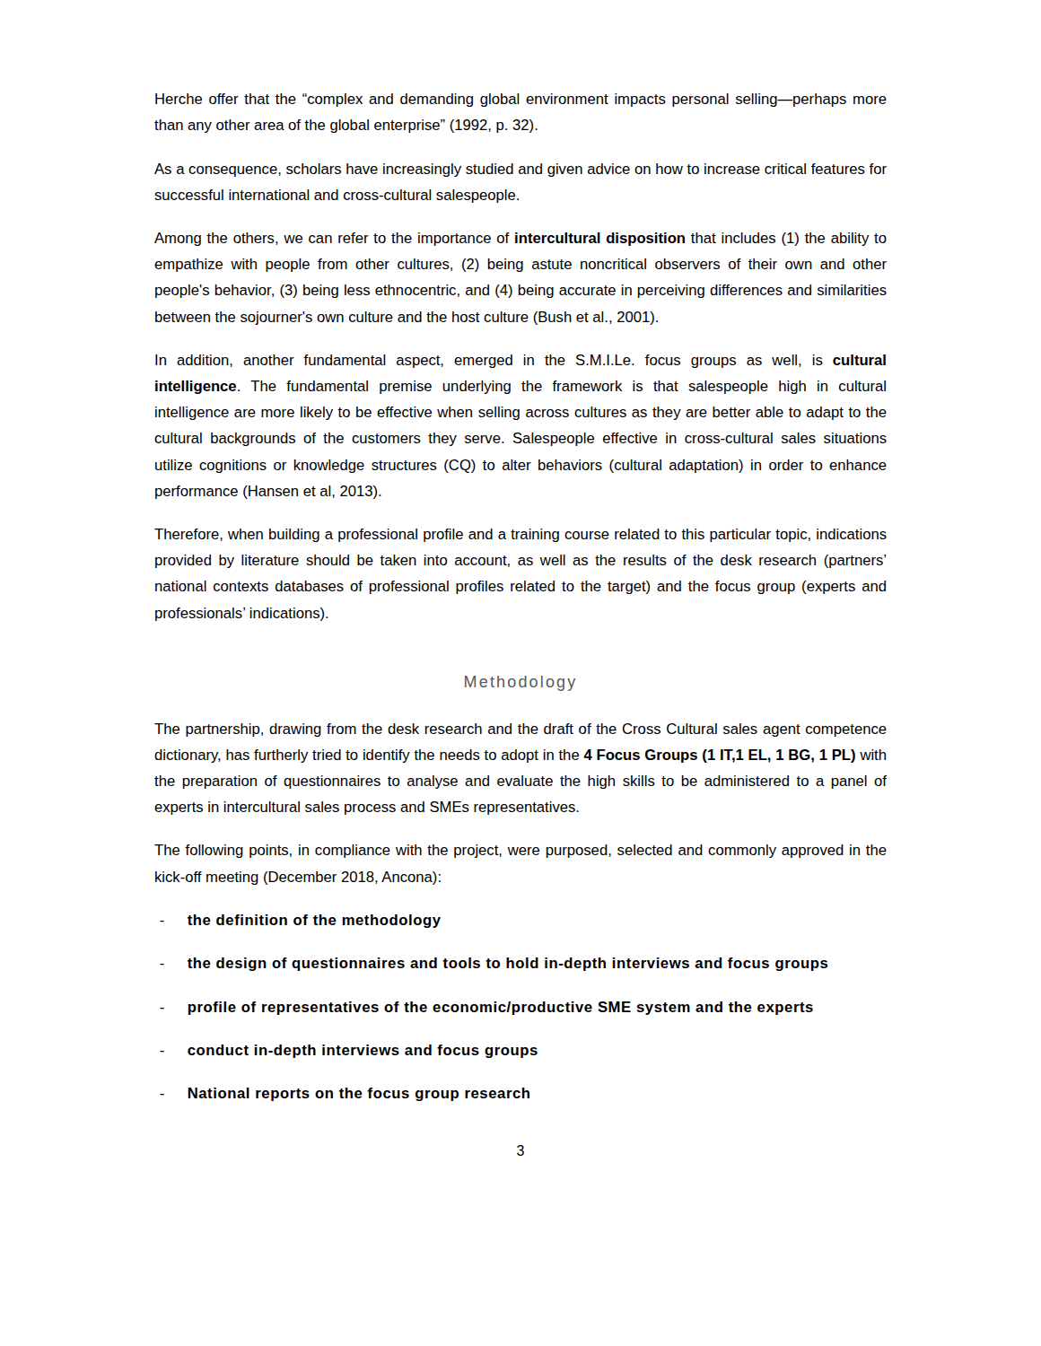Herche offer that the “complex and demanding global environment impacts personal selling—perhaps more than any other area of the global enterprise” (1992, p. 32).
As a consequence, scholars have increasingly studied and given advice on how to increase critical features for successful international and cross-cultural salespeople.
Among the others, we can refer to the importance of intercultural disposition that includes (1) the ability to empathize with people from other cultures, (2) being astute noncritical observers of their own and other people's behavior, (3) being less ethnocentric, and (4) being accurate in perceiving differences and similarities between the sojourner's own culture and the host culture (Bush et al., 2001).
In addition, another fundamental aspect, emerged in the S.M.I.Le. focus groups as well, is cultural intelligence. The fundamental premise underlying the framework is that salespeople high in cultural intelligence are more likely to be effective when selling across cultures as they are better able to adapt to the cultural backgrounds of the customers they serve. Salespeople effective in cross-cultural sales situations utilize cognitions or knowledge structures (CQ) to alter behaviors (cultural adaptation) in order to enhance performance (Hansen et al, 2013).
Therefore, when building a professional profile and a training course related to this particular topic, indications provided by literature should be taken into account, as well as the results of the desk research (partners’ national contexts databases of professional profiles related to the target) and the focus group (experts and professionals’ indications).
Methodology
The partnership, drawing from the desk research and the draft of the Cross Cultural sales agent competence dictionary, has furtherly tried to identify the needs to adopt in the 4 Focus Groups (1 IT,1 EL, 1 BG, 1 PL) with the preparation of questionnaires to analyse and evaluate the high skills to be administered to a panel of experts in intercultural sales process and SMEs representatives.
The following points, in compliance with the project, were purposed, selected and commonly approved in the kick-off meeting (December 2018, Ancona):
the definition of the methodology
the design of questionnaires and tools to hold in-depth interviews and focus groups
profile of representatives of the economic/productive SME system and the experts
conduct in-depth interviews and focus groups
National reports on the focus group research
3